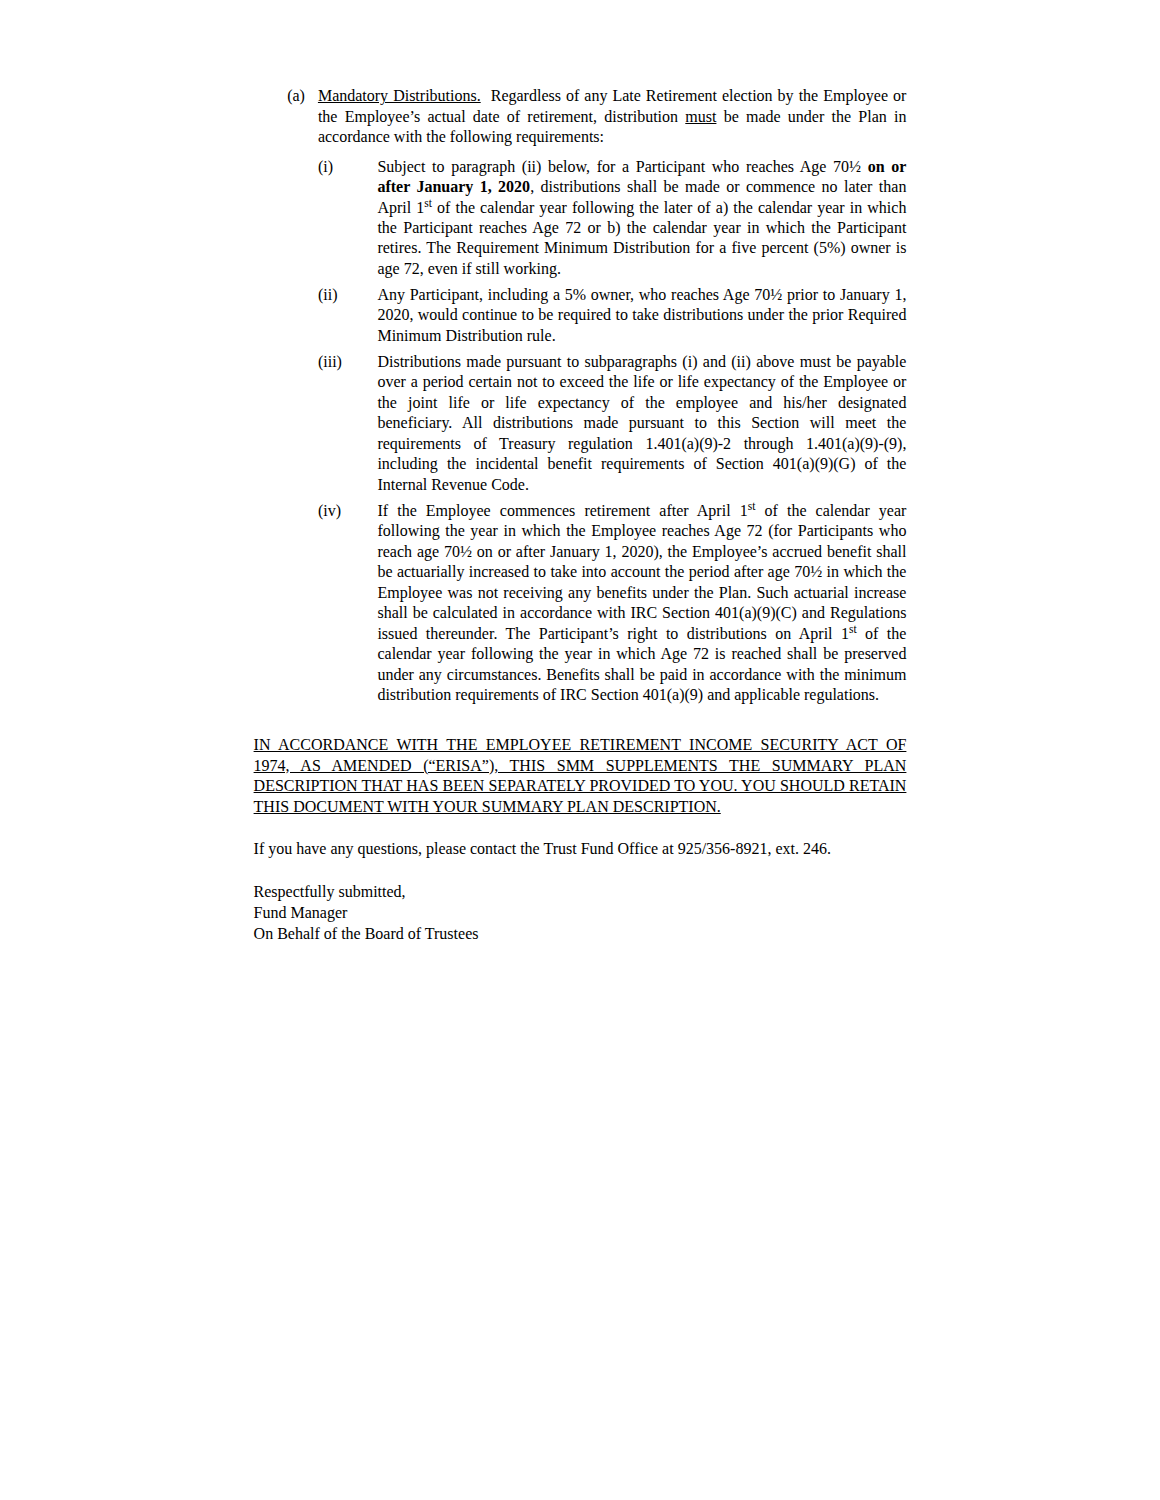(a)
Mandatory Distributions. Regardless of any Late Retirement election by the Employee or the Employee’s actual date of retirement, distribution must be made under the Plan in accordance with the following requirements:
(i) Subject to paragraph (ii) below, for a Participant who reaches Age 70½ on or after January 1, 2020, distributions shall be made or commence no later than April 1st of the calendar year following the later of a) the calendar year in which the Participant reaches Age 72 or b) the calendar year in which the Participant retires. The Requirement Minimum Distribution for a five percent (5%) owner is age 72, even if still working.
(ii) Any Participant, including a 5% owner, who reaches Age 70½ prior to January 1, 2020, would continue to be required to take distributions under the prior Required Minimum Distribution rule.
(iii) Distributions made pursuant to subparagraphs (i) and (ii) above must be payable over a period certain not to exceed the life or life expectancy of the Employee or the joint life or life expectancy of the employee and his/her designated beneficiary. All distributions made pursuant to this Section will meet the requirements of Treasury regulation 1.401(a)(9)-2 through 1.401(a)(9)-(9), including the incidental benefit requirements of Section 401(a)(9)(G) of the Internal Revenue Code.
(iv) If the Employee commences retirement after April 1st of the calendar year following the year in which the Employee reaches Age 72 (for Participants who reach age 70½ on or after January 1, 2020), the Employee’s accrued benefit shall be actuarially increased to take into account the period after age 70½ in which the Employee was not receiving any benefits under the Plan. Such actuarial increase shall be calculated in accordance with IRC Section 401(a)(9)(C) and Regulations issued thereunder. The Participant’s right to distributions on April 1st of the calendar year following the year in which Age 72 is reached shall be preserved under any circumstances. Benefits shall be paid in accordance with the minimum distribution requirements of IRC Section 401(a)(9) and applicable regulations.
IN ACCORDANCE WITH THE EMPLOYEE RETIREMENT INCOME SECURITY ACT OF 1974, AS AMENDED (“ERISA”), THIS SMM SUPPLEMENTS THE SUMMARY PLAN DESCRIPTION THAT HAS BEEN SEPARATELY PROVIDED TO YOU. YOU SHOULD RETAIN THIS DOCUMENT WITH YOUR SUMMARY PLAN DESCRIPTION.
If you have any questions, please contact the Trust Fund Office at 925/356-8921, ext. 246.
Respectfully submitted,
Fund Manager
On Behalf of the Board of Trustees